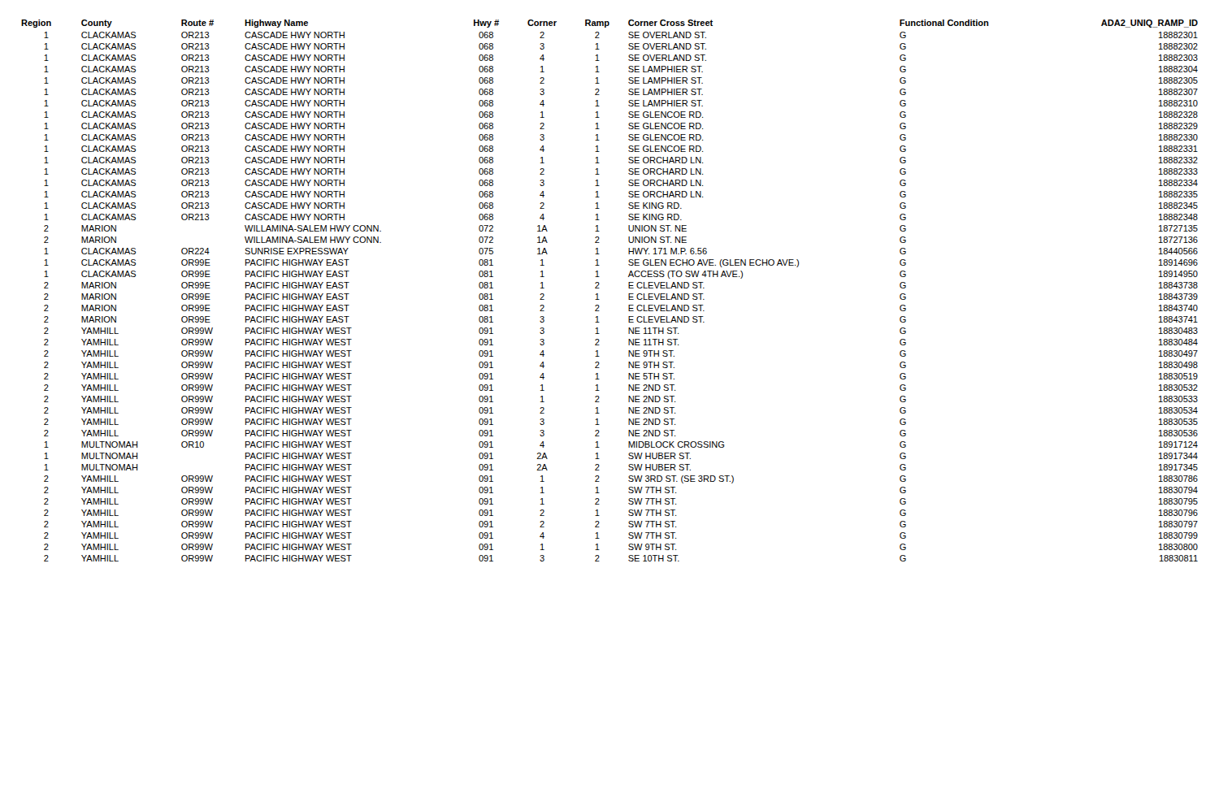| Region | County | Route # | Highway Name | Hwy # | Corner | Ramp | Corner Cross Street | Functional Condition | ADA2_UNIQ_RAMP_ID |
| --- | --- | --- | --- | --- | --- | --- | --- | --- | --- |
| 1 | CLACKAMAS | OR213 | CASCADE HWY NORTH | 068 | 2 | 2 | SE OVERLAND ST. | G | 18882301 |
| 1 | CLACKAMAS | OR213 | CASCADE HWY NORTH | 068 | 3 | 1 | SE OVERLAND ST. | G | 18882302 |
| 1 | CLACKAMAS | OR213 | CASCADE HWY NORTH | 068 | 4 | 1 | SE OVERLAND ST. | G | 18882303 |
| 1 | CLACKAMAS | OR213 | CASCADE HWY NORTH | 068 | 1 | 1 | SE LAMPHIER ST. | G | 18882304 |
| 1 | CLACKAMAS | OR213 | CASCADE HWY NORTH | 068 | 2 | 1 | SE LAMPHIER ST. | G | 18882305 |
| 1 | CLACKAMAS | OR213 | CASCADE HWY NORTH | 068 | 3 | 2 | SE LAMPHIER ST. | G | 18882307 |
| 1 | CLACKAMAS | OR213 | CASCADE HWY NORTH | 068 | 4 | 1 | SE LAMPHIER ST. | G | 18882310 |
| 1 | CLACKAMAS | OR213 | CASCADE HWY NORTH | 068 | 1 | 1 | SE GLENCOE RD. | G | 18882328 |
| 1 | CLACKAMAS | OR213 | CASCADE HWY NORTH | 068 | 2 | 1 | SE GLENCOE RD. | G | 18882329 |
| 1 | CLACKAMAS | OR213 | CASCADE HWY NORTH | 068 | 3 | 1 | SE GLENCOE RD. | G | 18882330 |
| 1 | CLACKAMAS | OR213 | CASCADE HWY NORTH | 068 | 4 | 1 | SE GLENCOE RD. | G | 18882331 |
| 1 | CLACKAMAS | OR213 | CASCADE HWY NORTH | 068 | 1 | 1 | SE ORCHARD LN. | G | 18882332 |
| 1 | CLACKAMAS | OR213 | CASCADE HWY NORTH | 068 | 2 | 1 | SE ORCHARD LN. | G | 18882333 |
| 1 | CLACKAMAS | OR213 | CASCADE HWY NORTH | 068 | 3 | 1 | SE ORCHARD LN. | G | 18882334 |
| 1 | CLACKAMAS | OR213 | CASCADE HWY NORTH | 068 | 4 | 1 | SE ORCHARD LN. | G | 18882335 |
| 1 | CLACKAMAS | OR213 | CASCADE HWY NORTH | 068 | 2 | 1 | SE KING RD. | G | 18882345 |
| 1 | CLACKAMAS | OR213 | CASCADE HWY NORTH | 068 | 4 | 1 | SE KING RD. | G | 18882348 |
| 2 | MARION | | WILLAMINA-SALEM HWY CONN. | 072 | 1A | 1 | UNION ST. NE | G | 18727135 |
| 2 | MARION | | WILLAMINA-SALEM HWY CONN. | 072 | 1A | 2 | UNION ST. NE | G | 18727136 |
| 1 | CLACKAMAS | OR224 | SUNRISE EXPRESSWAY | 075 | 1A | 1 | HWY. 171 M.P. 6.56 | G | 18440566 |
| 1 | CLACKAMAS | OR99E | PACIFIC HIGHWAY EAST | 081 | 1 | 1 | SE GLEN ECHO AVE. (GLEN ECHO AVE.) | G | 18914696 |
| 1 | CLACKAMAS | OR99E | PACIFIC HIGHWAY EAST | 081 | 1 | 1 | ACCESS (TO SW 4TH AVE.) | G | 18914950 |
| 2 | MARION | OR99E | PACIFIC HIGHWAY EAST | 081 | 1 | 2 | E CLEVELAND ST. | G | 18843738 |
| 2 | MARION | OR99E | PACIFIC HIGHWAY EAST | 081 | 2 | 1 | E CLEVELAND ST. | G | 18843739 |
| 2 | MARION | OR99E | PACIFIC HIGHWAY EAST | 081 | 2 | 2 | E CLEVELAND ST. | G | 18843740 |
| 2 | MARION | OR99E | PACIFIC HIGHWAY EAST | 081 | 3 | 1 | E CLEVELAND ST. | G | 18843741 |
| 2 | YAMHILL | OR99W | PACIFIC HIGHWAY WEST | 091 | 3 | 1 | NE 11TH ST. | G | 18830483 |
| 2 | YAMHILL | OR99W | PACIFIC HIGHWAY WEST | 091 | 3 | 2 | NE 11TH ST. | G | 18830484 |
| 2 | YAMHILL | OR99W | PACIFIC HIGHWAY WEST | 091 | 4 | 1 | NE 9TH ST. | G | 18830497 |
| 2 | YAMHILL | OR99W | PACIFIC HIGHWAY WEST | 091 | 4 | 2 | NE 9TH ST. | G | 18830498 |
| 2 | YAMHILL | OR99W | PACIFIC HIGHWAY WEST | 091 | 4 | 1 | NE 5TH ST. | G | 18830519 |
| 2 | YAMHILL | OR99W | PACIFIC HIGHWAY WEST | 091 | 1 | 1 | NE 2ND ST. | G | 18830532 |
| 2 | YAMHILL | OR99W | PACIFIC HIGHWAY WEST | 091 | 1 | 2 | NE 2ND ST. | G | 18830533 |
| 2 | YAMHILL | OR99W | PACIFIC HIGHWAY WEST | 091 | 2 | 1 | NE 2ND ST. | G | 18830534 |
| 2 | YAMHILL | OR99W | PACIFIC HIGHWAY WEST | 091 | 3 | 1 | NE 2ND ST. | G | 18830535 |
| 2 | YAMHILL | OR99W | PACIFIC HIGHWAY WEST | 091 | 3 | 2 | NE 2ND ST. | G | 18830536 |
| 1 | MULTNOMAH | OR10 | PACIFIC HIGHWAY WEST | 091 | 4 | 1 | MIDBLOCK CROSSING | G | 18917124 |
| 1 | MULTNOMAH | | PACIFIC HIGHWAY WEST | 091 | 2A | 1 | SW HUBER ST. | G | 18917344 |
| 1 | MULTNOMAH | | PACIFIC HIGHWAY WEST | 091 | 2A | 2 | SW HUBER ST. | G | 18917345 |
| 2 | YAMHILL | OR99W | PACIFIC HIGHWAY WEST | 091 | 1 | 2 | SW 3RD ST. (SE 3RD ST.) | G | 18830786 |
| 2 | YAMHILL | OR99W | PACIFIC HIGHWAY WEST | 091 | 1 | 1 | SW 7TH ST. | G | 18830794 |
| 2 | YAMHILL | OR99W | PACIFIC HIGHWAY WEST | 091 | 1 | 2 | SW 7TH ST. | G | 18830795 |
| 2 | YAMHILL | OR99W | PACIFIC HIGHWAY WEST | 091 | 2 | 1 | SW 7TH ST. | G | 18830796 |
| 2 | YAMHILL | OR99W | PACIFIC HIGHWAY WEST | 091 | 2 | 2 | SW 7TH ST. | G | 18830797 |
| 2 | YAMHILL | OR99W | PACIFIC HIGHWAY WEST | 091 | 4 | 1 | SW 7TH ST. | G | 18830799 |
| 2 | YAMHILL | OR99W | PACIFIC HIGHWAY WEST | 091 | 1 | 1 | SW 9TH ST. | G | 18830800 |
| 2 | YAMHILL | OR99W | PACIFIC HIGHWAY WEST | 091 | 3 | 2 | SE 10TH ST. | G | 18830811 |